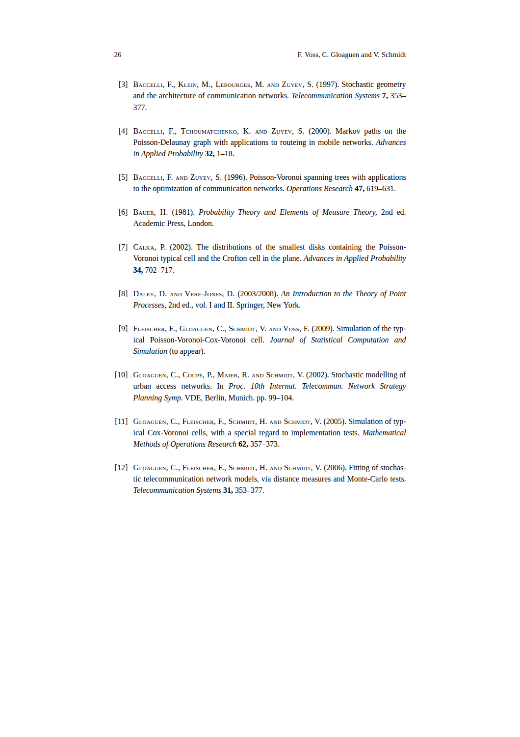26 F. Voss, C. Gloaguen and V. Schmidt
[3] Baccelli, F., Klein, M., Lebourges, M. and Zuyev, S. (1997). Stochastic geometry and the architecture of communication networks. Telecommunication Systems 7, 353–377.
[4] Baccelli, F., Tchoumatchenko, K. and Zuyev, S. (2000). Markov paths on the Poisson-Delaunay graph with applications to routeing in mobile networks. Advances in Applied Probability 32, 1–18.
[5] Baccelli, F. and Zuyev, S. (1996). Poisson-Voronoi spanning trees with applications to the optimization of communication networks. Operations Research 47, 619–631.
[6] Bauer, H. (1981). Probability Theory and Elements of Measure Theory, 2nd ed. Academic Press, London.
[7] Calka, P. (2002). The distributions of the smallest disks containing the Poisson-Voronoi typical cell and the Crofton cell in the plane. Advances in Applied Probability 34, 702–717.
[8] Daley, D. and Vere-Jones, D. (2003/2008). An Introduction to the Theory of Point Processes, 2nd ed., vol. I and II. Springer, New York.
[9] Fleischer, F., Gloaguen, C., Schmidt, V. and Voss, F. (2009). Simulation of the typical Poisson-Voronoi-Cox-Voronoi cell. Journal of Statistical Computation and Simulation (to appear).
[10] Gloaguen, C., Coupé, P., Maier, R. and Schmidt, V. (2002). Stochastic modelling of urban access networks. In Proc. 10th Internat. Telecommun. Network Strategy Planning Symp. VDE, Berlin, Munich. pp. 99–104.
[11] Gloaguen, C., Fleischer, F., Schmidt, H. and Schmidt, V. (2005). Simulation of typical Cox-Voronoi cells, with a special regard to implementation tests. Mathematical Methods of Operations Research 62, 357–373.
[12] Gloaguen, C., Fleischer, F., Schmidt, H. and Schmidt, V. (2006). Fitting of stochastic telecommunication network models, via distance measures and Monte-Carlo tests. Telecommunication Systems 31, 353–377.